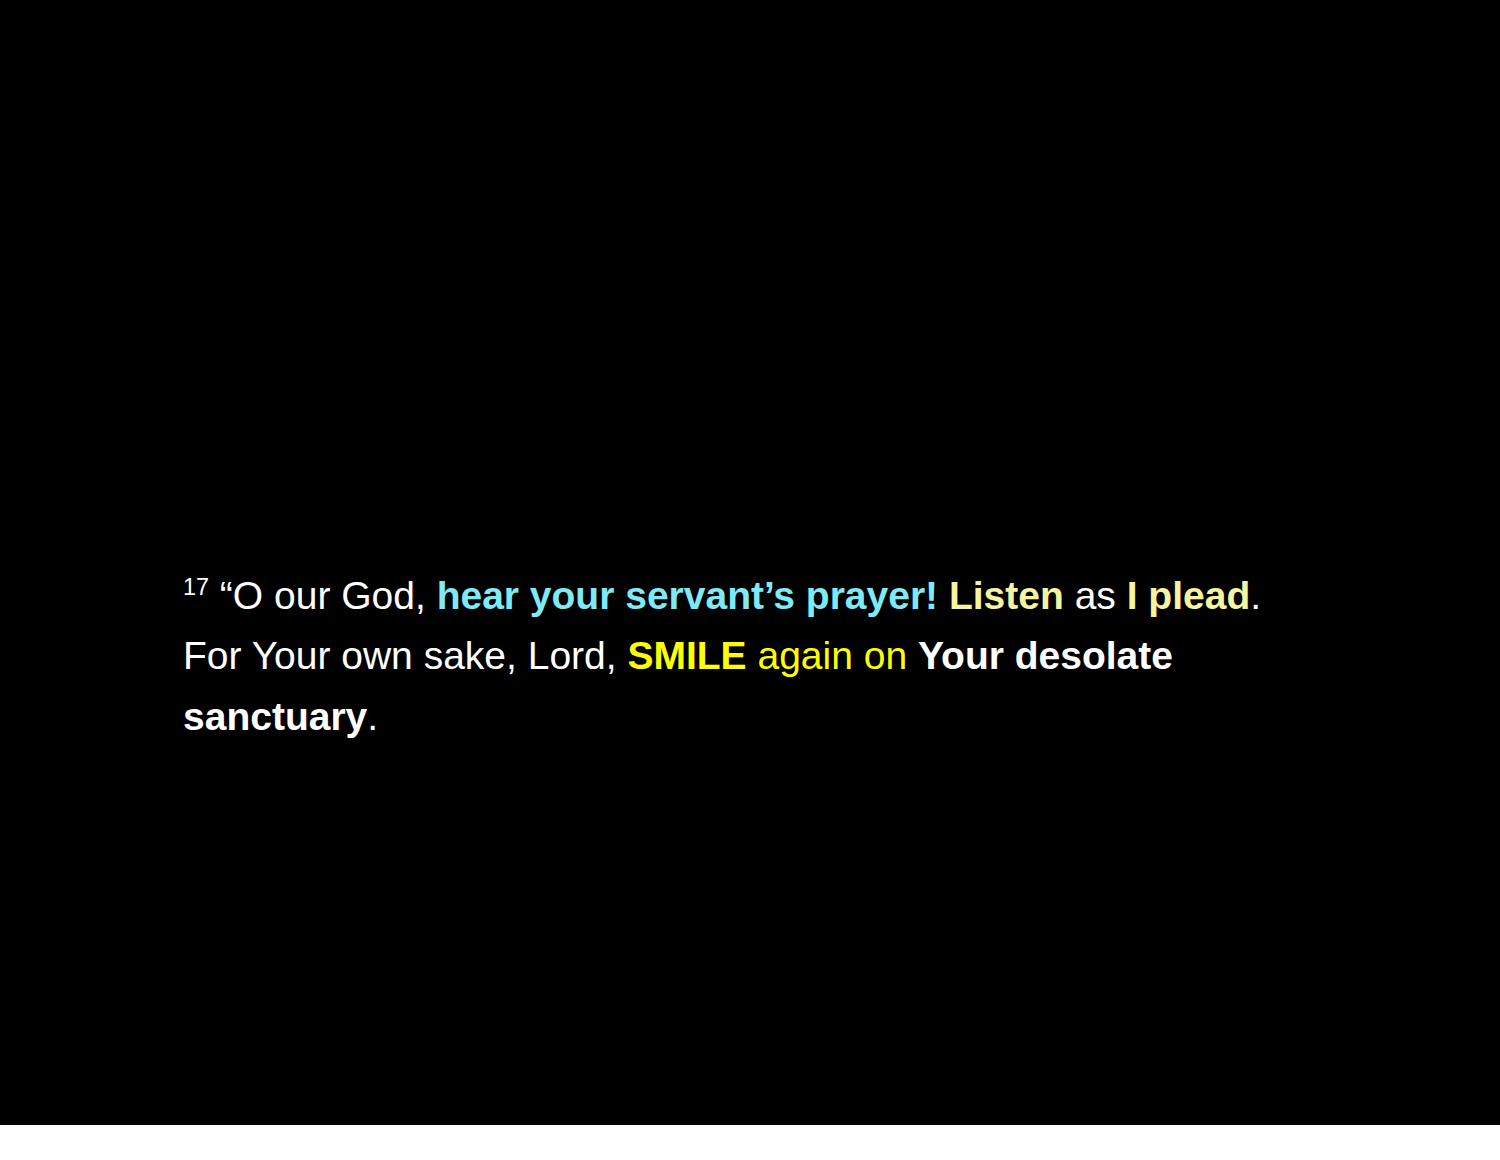17 “O our God, hear your servant’s prayer! Listen as I plead. For Your own sake, Lord, SMILE again on Your desolate sanctuary.